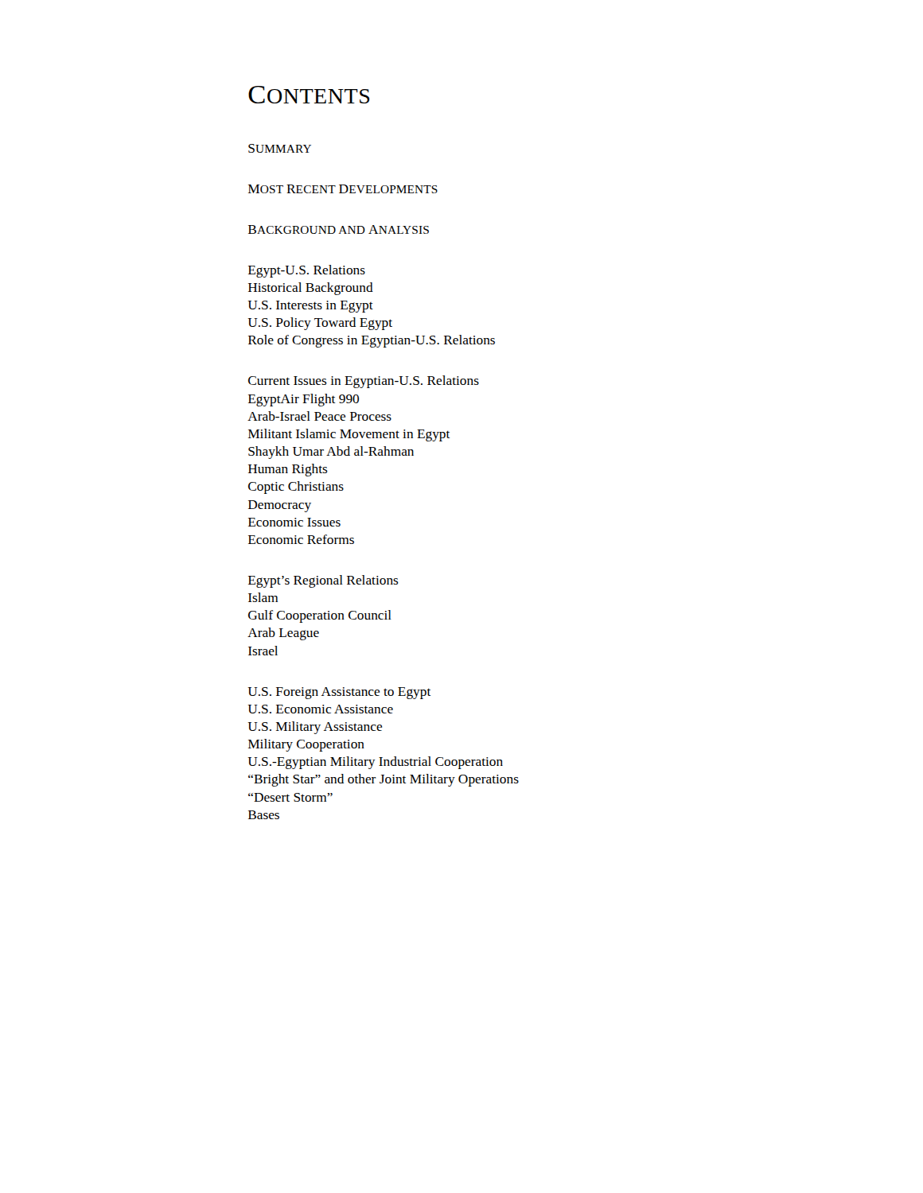CONTENTS
SUMMARY
MOST RECENT DEVELOPMENTS
BACKGROUND AND ANALYSIS
Egypt-U.S. Relations
Historical Background
U.S. Interests in Egypt
U.S. Policy Toward Egypt
Role of Congress in Egyptian-U.S. Relations
Current Issues in Egyptian-U.S. Relations
EgyptAir Flight 990
Arab-Israel Peace Process
Militant Islamic Movement in Egypt
Shaykh Umar Abd al-Rahman
Human Rights
Coptic Christians
Democracy
Economic Issues
Economic Reforms
Egypt’s Regional Relations
Islam
Gulf Cooperation Council
Arab League
Israel
U.S. Foreign Assistance to Egypt
U.S. Economic Assistance
U.S. Military Assistance
Military Cooperation
U.S.-Egyptian Military Industrial Cooperation
“Bright Star” and other Joint Military Operations
“Desert Storm”
Bases